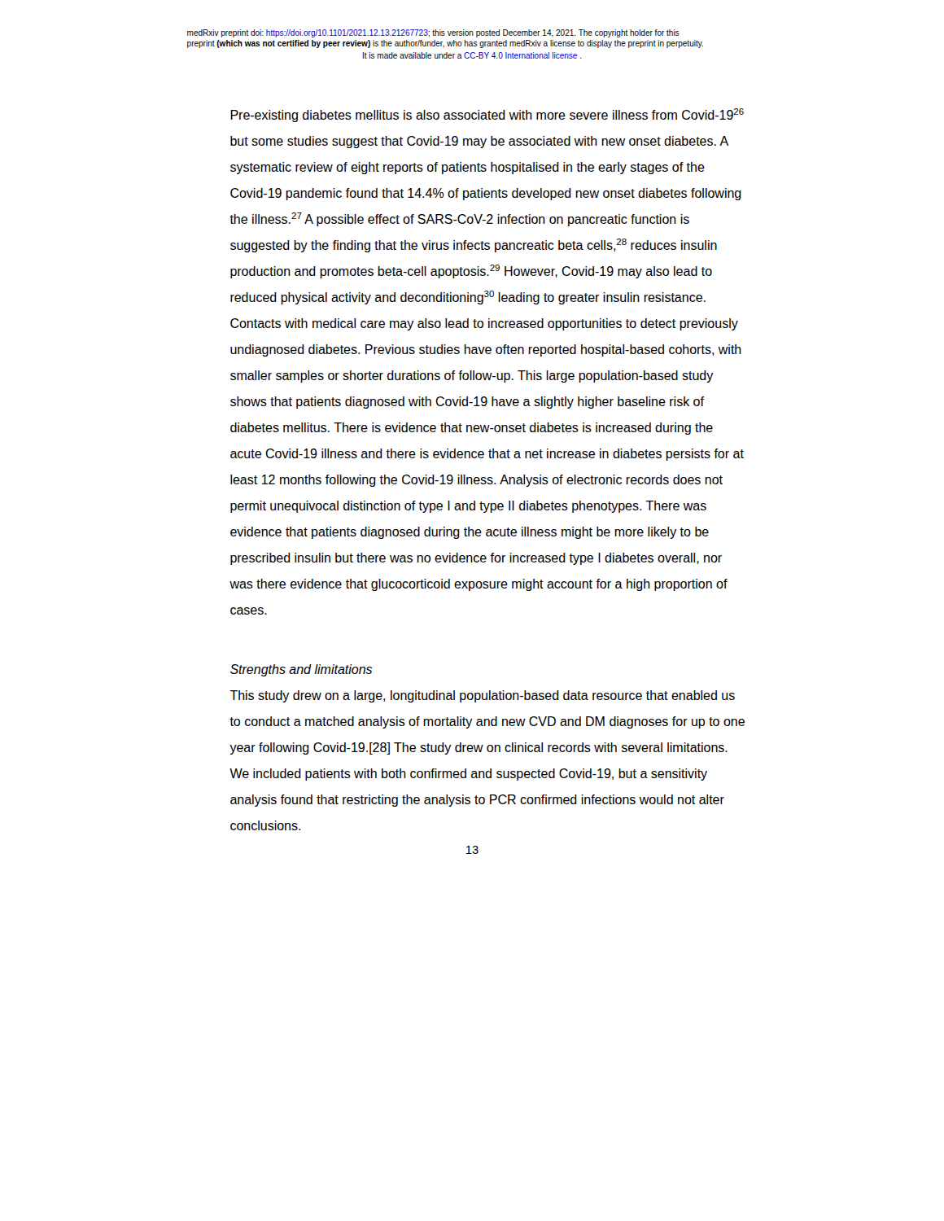medRxiv preprint doi: https://doi.org/10.1101/2021.12.13.21267723; this version posted December 14, 2021. The copyright holder for this
preprint (which was not certified by peer review) is the author/funder, who has granted medRxiv a license to display the preprint in perpetuity.
It is made available under a CC-BY 4.0 International license .
Pre-existing diabetes mellitus is also associated with more severe illness from Covid-1926 but some studies suggest that Covid-19 may be associated with new onset diabetes. A systematic review of eight reports of patients hospitalised in the early stages of the Covid-19 pandemic found that 14.4% of patients developed new onset diabetes following the illness.27 A possible effect of SARS-CoV-2 infection on pancreatic function is suggested by the finding that the virus infects pancreatic beta cells,28 reduces insulin production and promotes beta-cell apoptosis.29 However, Covid-19 may also lead to reduced physical activity and deconditioning30 leading to greater insulin resistance. Contacts with medical care may also lead to increased opportunities to detect previously undiagnosed diabetes. Previous studies have often reported hospital-based cohorts, with smaller samples or shorter durations of follow-up. This large population-based study shows that patients diagnosed with Covid-19 have a slightly higher baseline risk of diabetes mellitus. There is evidence that new-onset diabetes is increased during the acute Covid-19 illness and there is evidence that a net increase in diabetes persists for at least 12 months following the Covid-19 illness. Analysis of electronic records does not permit unequivocal distinction of type I and type II diabetes phenotypes. There was evidence that patients diagnosed during the acute illness might be more likely to be prescribed insulin but there was no evidence for increased type I diabetes overall, nor was there evidence that glucocorticoid exposure might account for a high proportion of cases.
Strengths and limitations
This study drew on a large, longitudinal population-based data resource that enabled us to conduct a matched analysis of mortality and new CVD and DM diagnoses for up to one year following Covid-19.[28] The study drew on clinical records with several limitations. We included patients with both confirmed and suspected Covid-19, but a sensitivity analysis found that restricting the analysis to PCR confirmed infections would not alter conclusions.
13